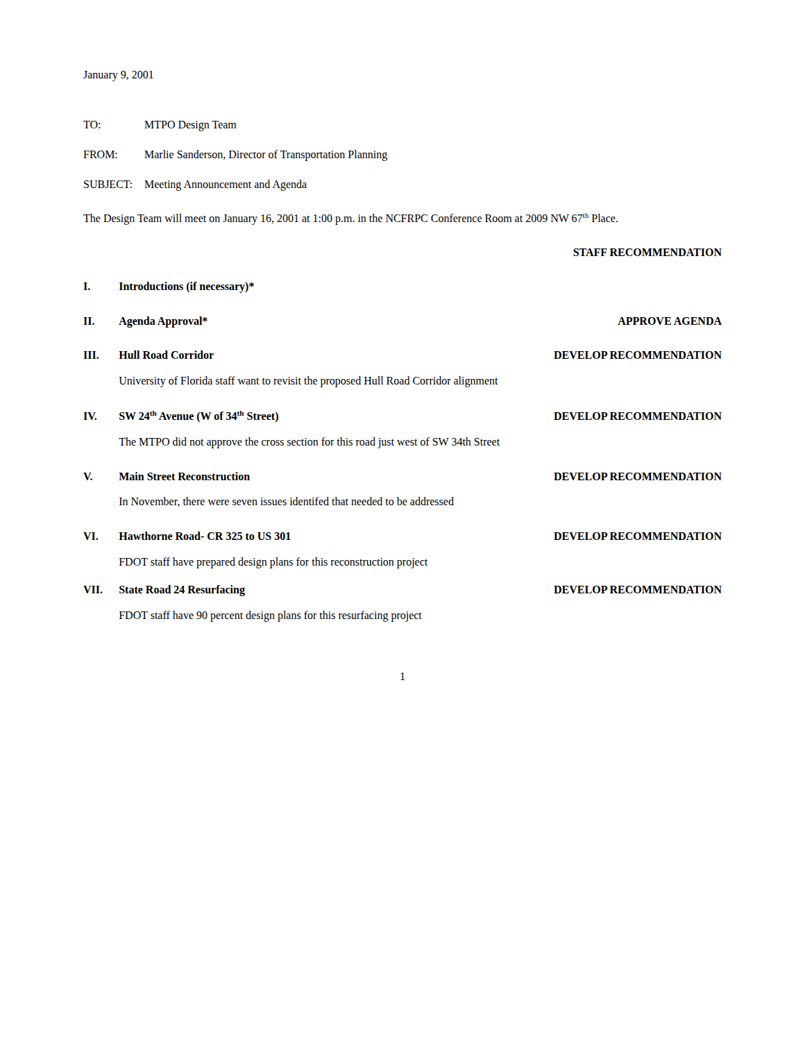January 9, 2001
TO: MTPO Design Team
FROM: Marlie Sanderson, Director of Transportation Planning
SUBJECT: Meeting Announcement and Agenda
The Design Team will meet on January 16, 2001 at 1:00 p.m. in the NCFRPC Conference Room at 2009 NW 67th Place.
STAFF RECOMMENDATION
I. Introductions (if necessary)*
II. Agenda Approval* APPROVE AGENDA
III. Hull Road Corridor DEVELOP RECOMMENDATION
University of Florida staff want to revisit the proposed Hull Road Corridor alignment
IV. SW 24th Avenue (W of 34th Street) DEVELOP RECOMMENDATION
The MTPO did not approve the cross section for this road just west of SW 34th Street
V. Main Street Reconstruction DEVELOP RECOMMENDATION
In November, there were seven issues identifed that needed to be addressed
VI. Hawthorne Road- CR 325 to US 301 DEVELOP RECOMMENDATION
FDOT staff have prepared design plans for this reconstruction project
VII. State Road 24 Resurfacing DEVELOP RECOMMENDATION
FDOT staff have 90 percent design plans for this resurfacing project
1